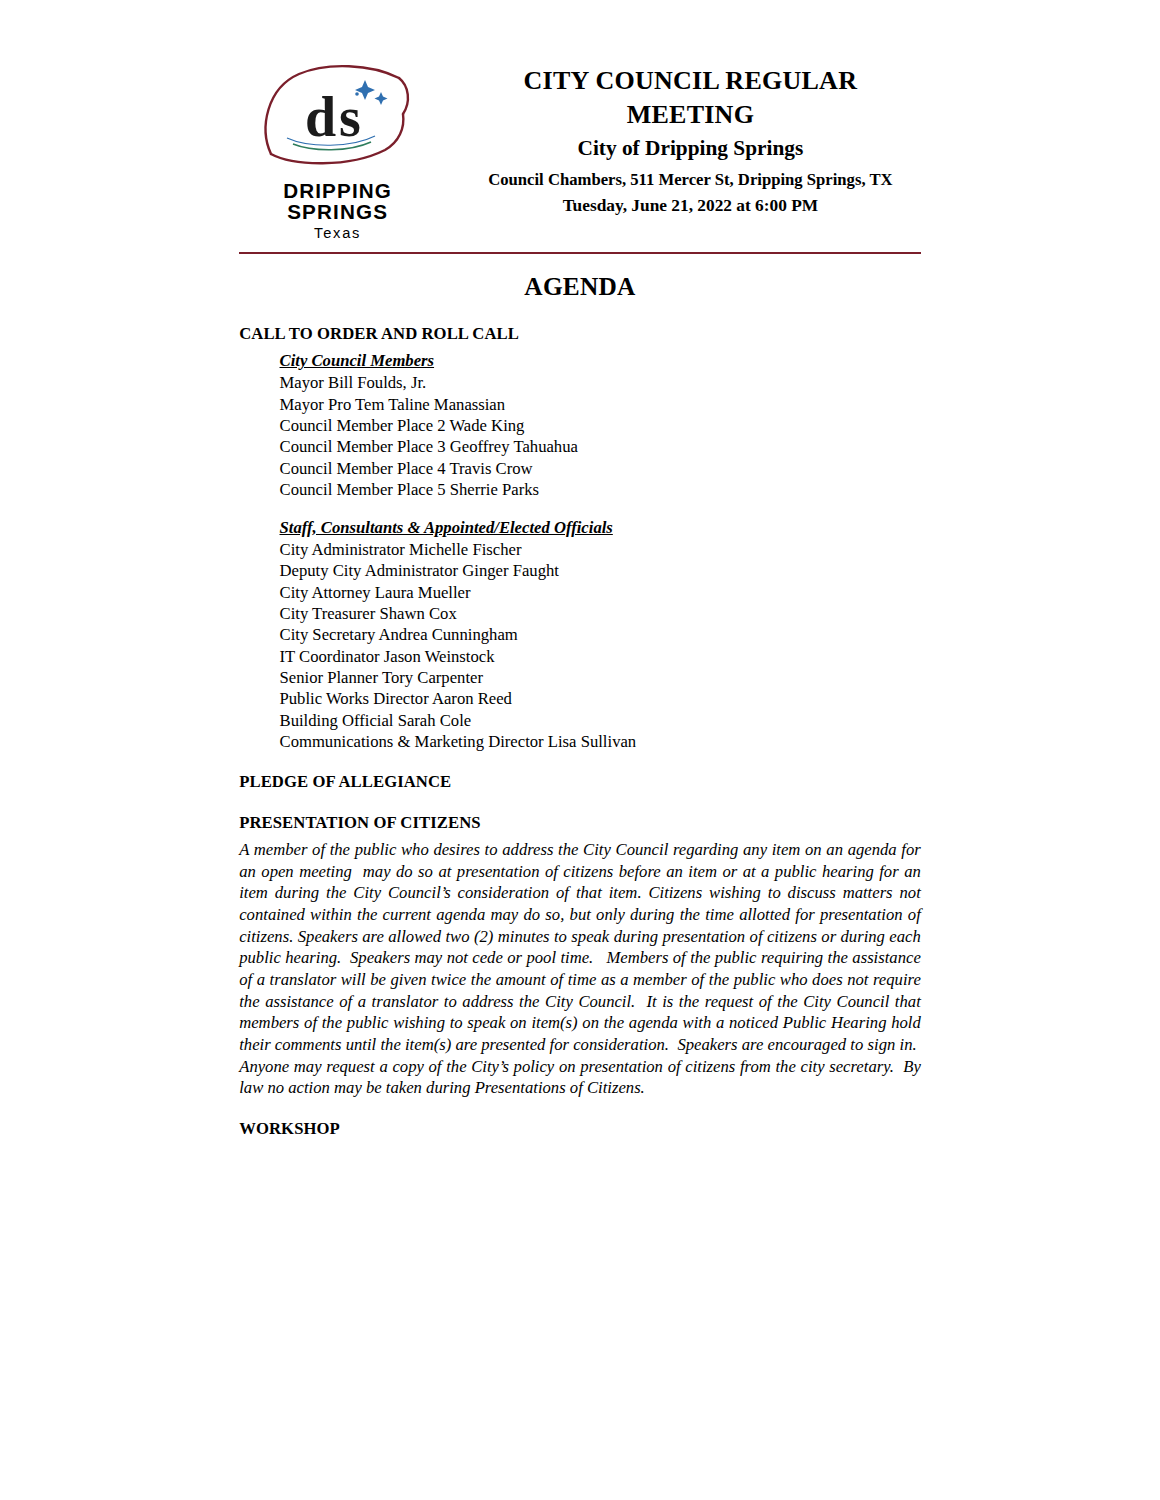d s
DRIPPING SPRINGS
Texas
CITY COUNCIL REGULAR MEETING
City of Dripping Springs
Council Chambers, 511 Mercer St, Dripping Springs, TX
Tuesday, June 21, 2022 at 6:00 PM
AGENDA
CALL TO ORDER AND ROLL CALL
City Council Members
Mayor Bill Foulds, Jr.
Mayor Pro Tem Taline Manassian
Council Member Place 2 Wade King
Council Member Place 3 Geoffrey Tahuahua
Council Member Place 4 Travis Crow
Council Member Place 5 Sherrie Parks
Staff, Consultants & Appointed/Elected Officials
City Administrator Michelle Fischer
Deputy City Administrator Ginger Faught
City Attorney Laura Mueller
City Treasurer Shawn Cox
City Secretary Andrea Cunningham
IT Coordinator Jason Weinstock
Senior Planner Tory Carpenter
Public Works Director Aaron Reed
Building Official Sarah Cole
Communications & Marketing Director Lisa Sullivan
PLEDGE OF ALLEGIANCE
PRESENTATION OF CITIZENS
A member of the public who desires to address the City Council regarding any item on an agenda for an open meeting may do so at presentation of citizens before an item or at a public hearing for an item during the City Council’s consideration of that item. Citizens wishing to discuss matters not contained within the current agenda may do so, but only during the time allotted for presentation of citizens. Speakers are allowed two (2) minutes to speak during presentation of citizens or during each public hearing. Speakers may not cede or pool time. Members of the public requiring the assistance of a translator will be given twice the amount of time as a member of the public who does not require the assistance of a translator to address the City Council. It is the request of the City Council that members of the public wishing to speak on item(s) on the agenda with a noticed Public Hearing hold their comments until the item(s) are presented for consideration. Speakers are encouraged to sign in. Anyone may request a copy of the City’s policy on presentation of citizens from the city secretary. By law no action may be taken during Presentations of Citizens.
WORKSHOP